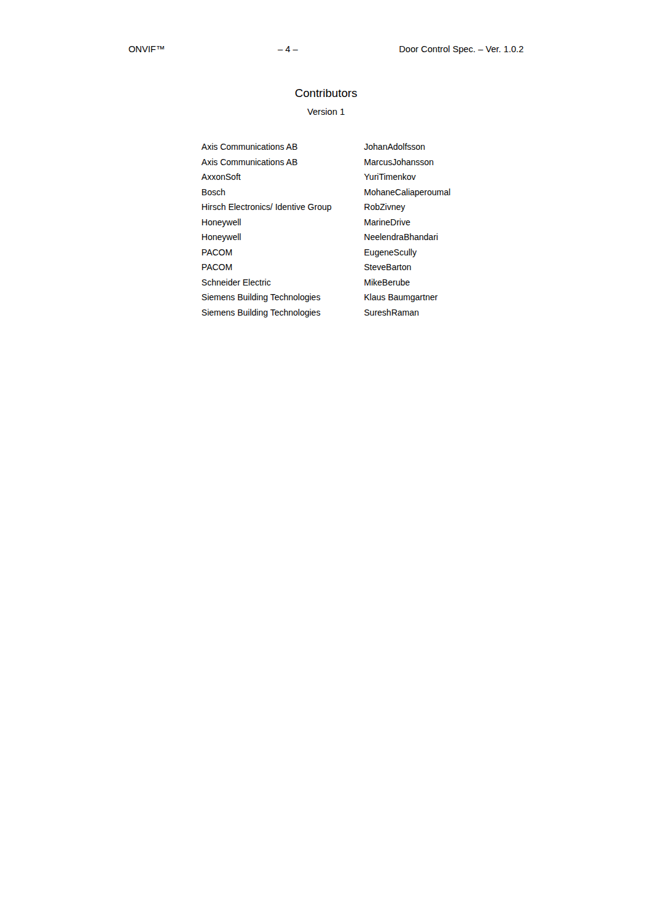ONVIF™
– 4 –
Door Control Spec. – Ver. 1.0.2
Contributors
Version 1
| Axis Communications AB | JohanAdolfsson |
| Axis Communications AB | MarcusJohansson |
| AxxonSoft | YuriTimenkov |
| Bosch | MohaneCaliaperoumal |
| Hirsch Electronics/ Identive Group | RobZivney |
| Honeywell | MarineDrive |
| Honeywell | NeelendraBhandari |
| PACOM | EugeneScully |
| PACOM | SteveBarton |
| Schneider Electric | MikeBerube |
| Siemens Building Technologies | Klaus Baumgartner |
| Siemens Building Technologies | SureshRaman |